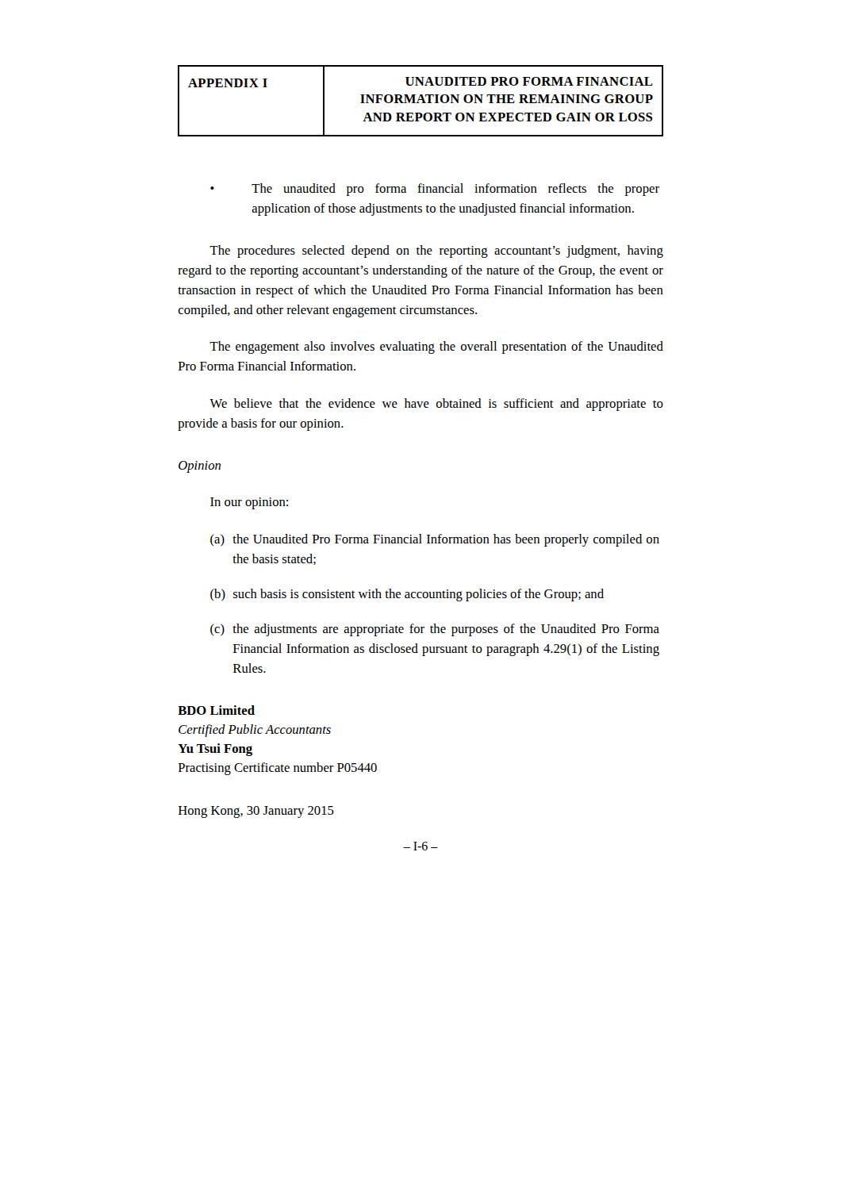APPENDIX I
UNAUDITED PRO FORMA FINANCIAL
INFORMATION ON THE REMAINING GROUP
AND REPORT ON EXPECTED GAIN OR LOSS
•
The unaudited pro forma financial information reflects the proper application of those adjustments to the unadjusted financial information.
The procedures selected depend on the reporting accountant’s judgment, having regard to the reporting accountant’s understanding of the nature of the Group, the event or transaction in respect of which the Unaudited Pro Forma Financial Information has been compiled, and other relevant engagement circumstances.
The engagement also involves evaluating the overall presentation of the Unaudited Pro Forma Financial Information.
We believe that the evidence we have obtained is sufficient and appropriate to provide a basis for our opinion.
Opinion
In our opinion:
(a) the Unaudited Pro Forma Financial Information has been properly compiled on the basis stated;
(b) such basis is consistent with the accounting policies of the Group; and
(c) the adjustments are appropriate for the purposes of the Unaudited Pro Forma Financial Information as disclosed pursuant to paragraph 4.29(1) of the Listing Rules.
BDO Limited
Certified Public Accountants
Yu Tsui Fong
Practising Certificate number P05440
Hong Kong, 30 January 2015
– I-6 –